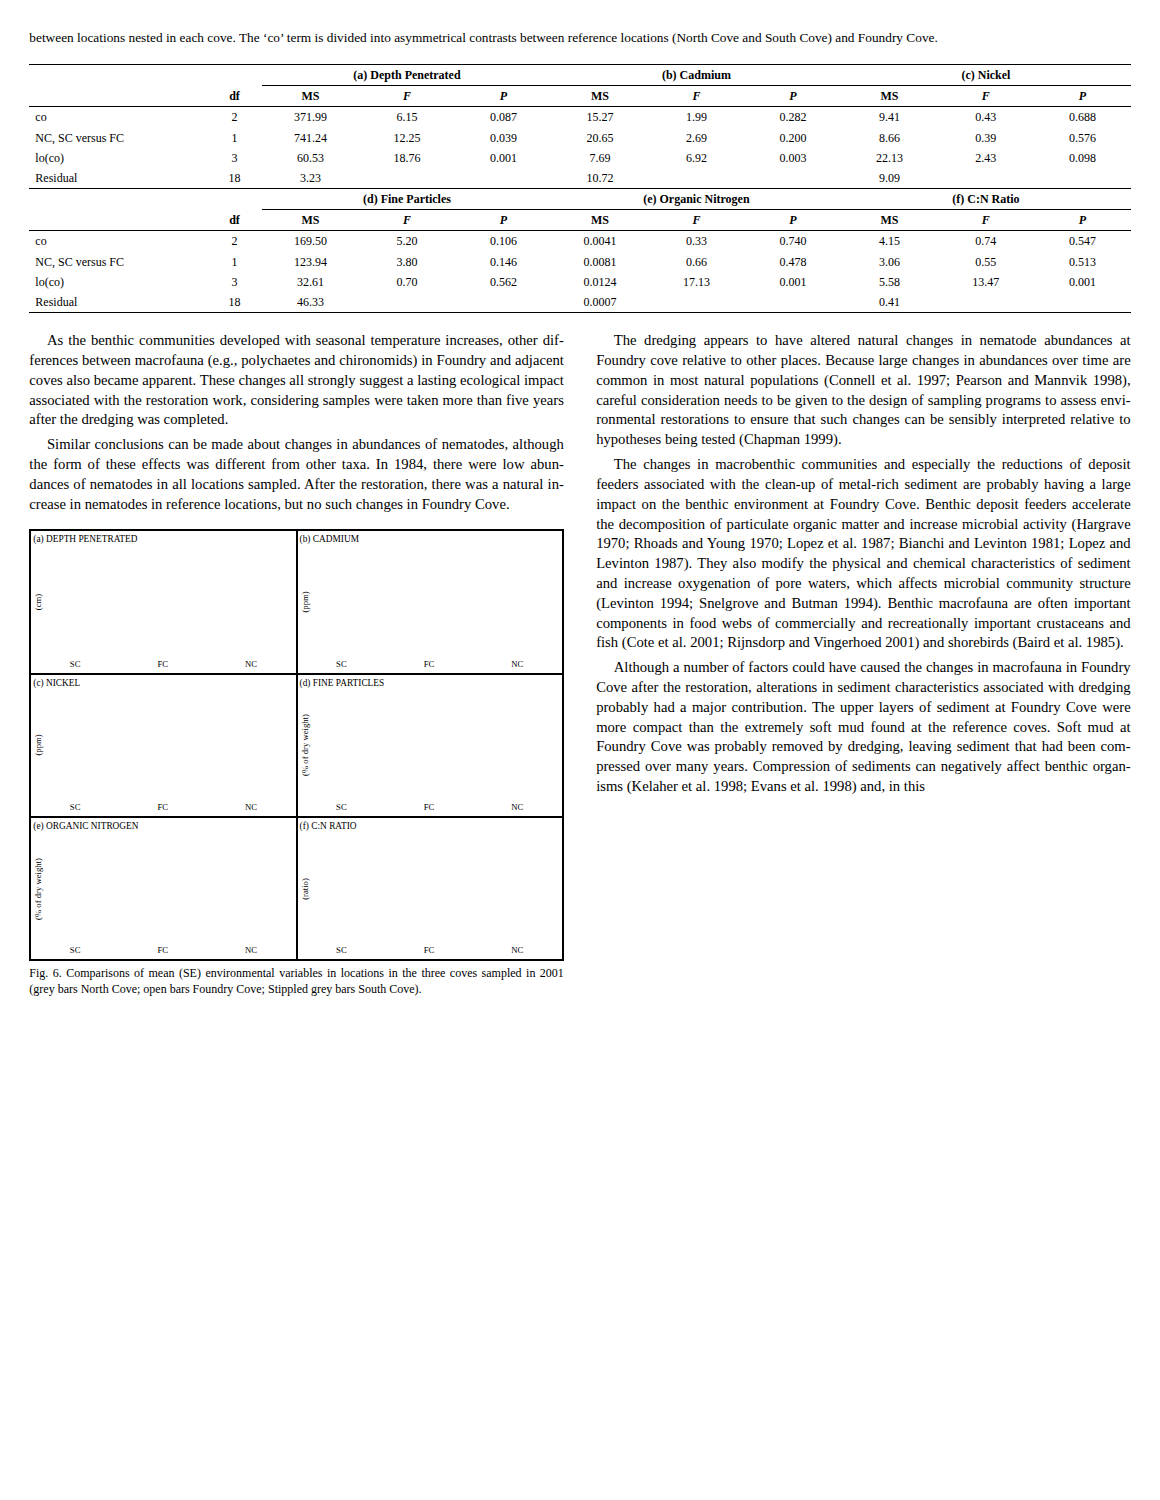between locations nested in each cove. The ‘co’ term is divided into asymmetrical contrasts between reference locations (North Cove and South Cove) and Foundry Cove.
| | | (a) Depth Penetrated | (b) Cadmium | (c) Nickel |
| --- | --- | --- | --- | --- |
| | df | MS | F | P | MS | F | P | MS | F | P |
| co | 2 | 371.99 | 6.15 | 0.087 | 15.27 | 1.99 | 0.282 | 9.41 | 0.43 | 0.688 |
| NC, SC versus FC | 1 | 741.24 | 12.25 | 0.039 | 20.65 | 2.69 | 0.200 | 8.66 | 0.39 | 0.576 |
| lo(co) | 3 | 60.53 | 18.76 | 0.001 | 7.69 | 6.92 | 0.003 | 22.13 | 2.43 | 0.098 |
| Residual | 18 | 3.23 | | | 10.72 | | | 9.09 | | |
| | | (d) Fine Particles | (e) Organic Nitrogen | (f) C:N Ratio |
| | df | MS | F | P | MS | F | P | MS | F | P |
| co | 2 | 169.50 | 5.20 | 0.106 | 0.0041 | 0.33 | 0.740 | 4.15 | 0.74 | 0.547 |
| NC, SC versus FC | 1 | 123.94 | 3.80 | 0.146 | 0.0081 | 0.66 | 0.478 | 3.06 | 0.55 | 0.513 |
| lo(co) | 3 | 32.61 | 0.70 | 0.562 | 0.0124 | 17.13 | 0.001 | 5.58 | 13.47 | 0.001 |
| Residual | 18 | 46.33 | | | 0.0007 | | | 0.41 | | |
As the benthic communities developed with seasonal temperature increases, other differences between macrofauna (e.g., polychaetes and chironomids) in Foundry and adjacent coves also became apparent. These changes all strongly suggest a lasting ecological impact associated with the restoration work, considering samples were taken more than five years after the dredging was completed.
Similar conclusions can be made about changes in abundances of nematodes, although the form of these effects was different from other taxa. In 1984, there were low abundances of nematodes in all locations sampled. After the restoration, there was a natural increase in nematodes in reference locations, but no such changes in Foundry Cove.
(a) DEPTH PENETRATED
(cm)
SC FC NC
(b) CADMIUM
(ppm)
SC FC NC
(c) NICKEL
(ppm)
SC FC NC
(d) FINE PARTICLES
(% of dry weight)
SC FC NC
(e) ORGANIC NITROGEN
(% of dry weight)
SC FC NC
(f) C:N RATIO
(ratio)
SC FC NC
Fig. 6. Comparisons of mean (SE) environmental variables in locations in the three coves sampled in 2001 (grey bars North Cove; open bars Foundry Cove; Stippled grey bars South Cove).
The dredging appears to have altered natural changes in nematode abundances at Foundry cove relative to other places. Because large changes in abundances over time are common in most natural populations (Connell et al. 1997; Pearson and Mannvik 1998), careful consideration needs to be given to the design of sampling programs to assess environmental restorations to ensure that such changes can be sensibly interpreted relative to hypotheses being tested (Chapman 1999).
The changes in macrobenthic communities and especially the reductions of deposit feeders associated with the clean-up of metal-rich sediment are probably having a large impact on the benthic environment at Foundry Cove. Benthic deposit feeders accelerate the decomposition of particulate organic matter and increase microbial activity (Hargrave 1970; Rhoads and Young 1970; Lopez et al. 1987; Bianchi and Levinton 1981; Lopez and Levinton 1987). They also modify the physical and chemical characteristics of sediment and increase oxygenation of pore waters, which affects microbial community structure (Levinton 1994; Snelgrove and Butman 1994). Benthic macrofauna are often important components in food webs of commercially and recreationally important crustaceans and fish (Cote et al. 2001; Rijnsdorp and Vingerhoed 2001) and shorebirds (Baird et al. 1985).
Although a number of factors could have caused the changes in macrofauna in Foundry Cove after the restoration, alterations in sediment characteristics associated with dredging probably had a major contribution. The upper layers of sediment at Foundry Cove were more compact than the extremely soft mud found at the reference coves. Soft mud at Foundry Cove was probably removed by dredging, leaving sediment that had been compressed over many years. Compression of sediments can negatively affect benthic organisms (Kelaher et al. 1998; Evans et al. 1998) and, in this